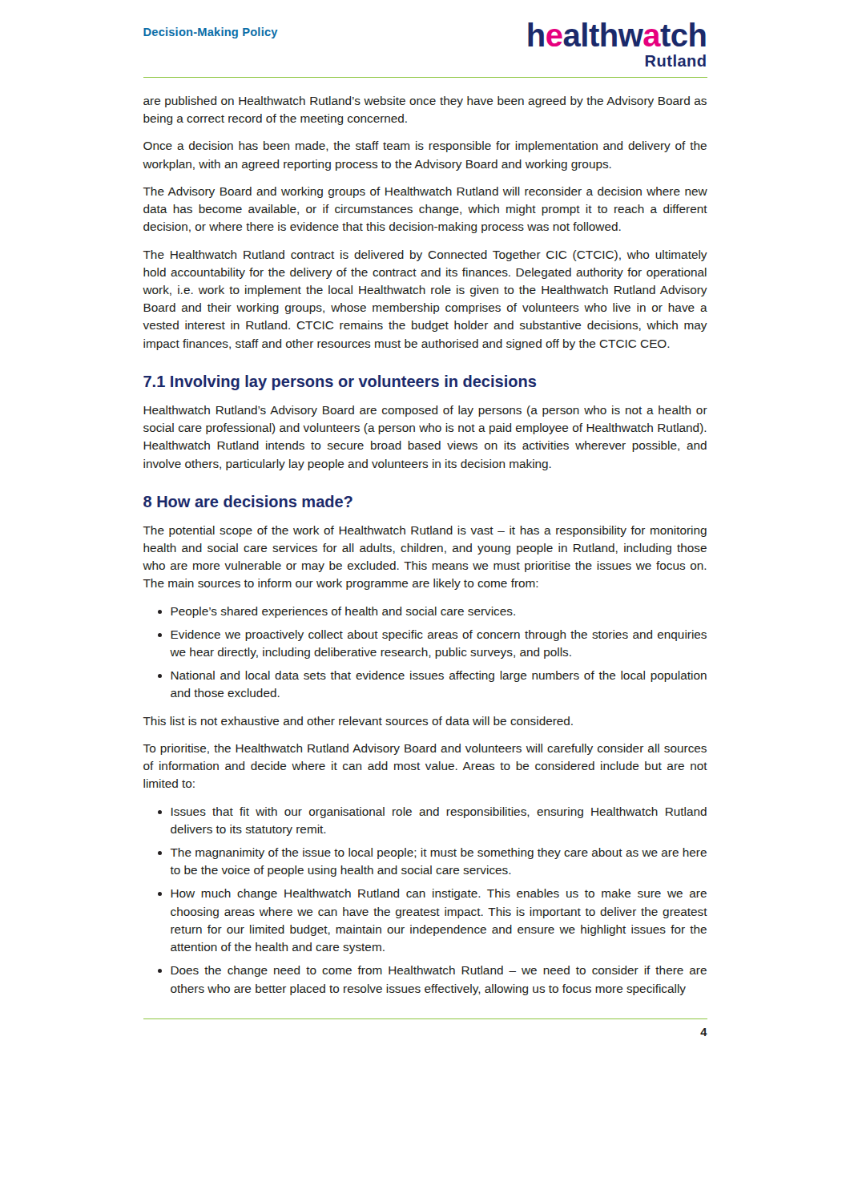Decision-Making Policy
healthwatch
Rutland
are published on Healthwatch Rutland’s website once they have been agreed by the Advisory Board as being a correct record of the meeting concerned.
Once a decision has been made, the staff team is responsible for implementation and delivery of the workplan, with an agreed reporting process to the Advisory Board and working groups.
The Advisory Board and working groups of Healthwatch Rutland will reconsider a decision where new data has become available, or if circumstances change, which might prompt it to reach a different decision, or where there is evidence that this decision-making process was not followed.
The Healthwatch Rutland contract is delivered by Connected Together CIC (CTCIC), who ultimately hold accountability for the delivery of the contract and its finances. Delegated authority for operational work, i.e. work to implement the local Healthwatch role is given to the Healthwatch Rutland Advisory Board and their working groups, whose membership comprises of volunteers who live in or have a vested interest in Rutland. CTCIC remains the budget holder and substantive decisions, which may impact finances, staff and other resources must be authorised and signed off by the CTCIC CEO.
7.1 Involving lay persons or volunteers in decisions
Healthwatch Rutland’s Advisory Board are composed of lay persons (a person who is not a health or social care professional) and volunteers (a person who is not a paid employee of Healthwatch Rutland). Healthwatch Rutland intends to secure broad based views on its activities wherever possible, and involve others, particularly lay people and volunteers in its decision making.
8 How are decisions made?
The potential scope of the work of Healthwatch Rutland is vast – it has a responsibility for monitoring health and social care services for all adults, children, and young people in Rutland, including those who are more vulnerable or may be excluded. This means we must prioritise the issues we focus on. The main sources to inform our work programme are likely to come from:
People’s shared experiences of health and social care services.
Evidence we proactively collect about specific areas of concern through the stories and enquiries we hear directly, including deliberative research, public surveys, and polls.
National and local data sets that evidence issues affecting large numbers of the local population and those excluded.
This list is not exhaustive and other relevant sources of data will be considered.
To prioritise, the Healthwatch Rutland Advisory Board and volunteers will carefully consider all sources of information and decide where it can add most value. Areas to be considered include but are not limited to:
Issues that fit with our organisational role and responsibilities, ensuring Healthwatch Rutland delivers to its statutory remit.
The magnanimity of the issue to local people; it must be something they care about as we are here to be the voice of people using health and social care services.
How much change Healthwatch Rutland can instigate. This enables us to make sure we are choosing areas where we can have the greatest impact. This is important to deliver the greatest return for our limited budget, maintain our independence and ensure we highlight issues for the attention of the health and care system.
Does the change need to come from Healthwatch Rutland – we need to consider if there are others who are better placed to resolve issues effectively, allowing us to focus more specifically
4